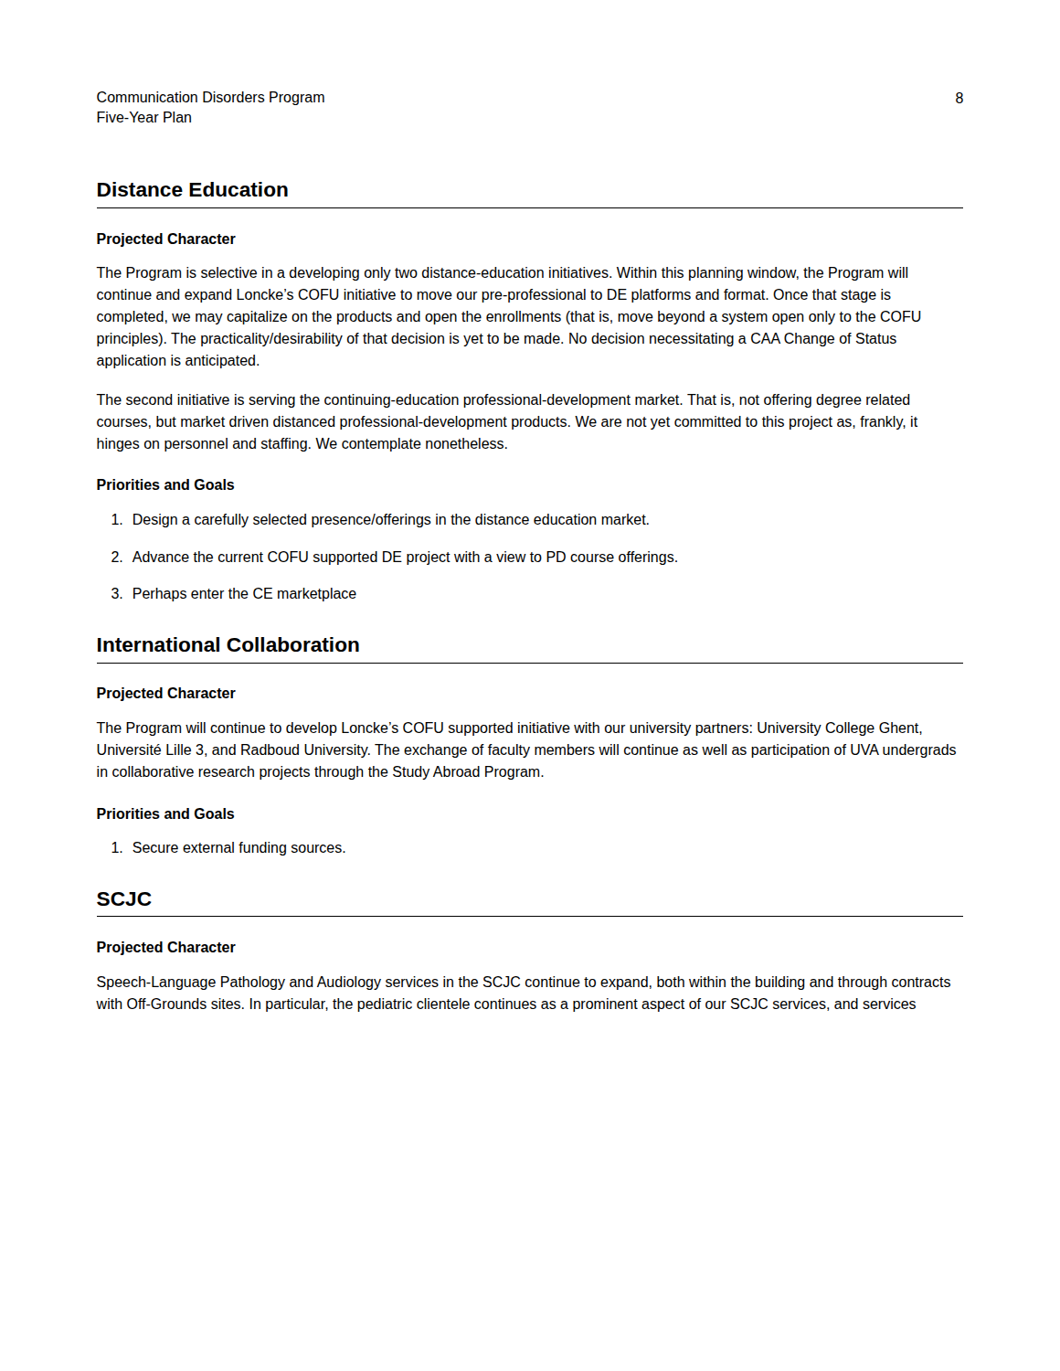Communication Disorders Program
Five-Year Plan
8
Distance Education
Projected Character
The Program is selective in a developing only two distance-education initiatives. Within this planning window, the Program will continue and expand Loncke’s COFU initiative to move our pre-professional to DE platforms and format. Once that stage is completed, we may capitalize on the products and open the enrollments (that is, move beyond a system open only to the COFU principles). The practicality/desirability of that decision is yet to be made. No decision necessitating a CAA Change of Status application is anticipated.
The second initiative is serving the continuing-education professional-development market. That is, not offering degree related courses, but market driven distanced professional-development products. We are not yet committed to this project as, frankly, it hinges on personnel and staffing. We contemplate nonetheless.
Priorities and Goals
Design a carefully selected presence/offerings in the distance education market.
Advance the current COFU supported DE project with a view to PD course offerings.
Perhaps enter the CE marketplace
International Collaboration
Projected Character
The Program will continue to develop Loncke’s COFU supported initiative with our university partners: University College Ghent, Université Lille 3, and Radboud University. The exchange of faculty members will continue as well as participation of UVA undergrads in collaborative research projects through the Study Abroad Program.
Priorities and Goals
Secure external funding sources.
SCJC
Projected Character
Speech-Language Pathology and Audiology services in the SCJC continue to expand, both within the building and through contracts with Off-Grounds sites. In particular, the pediatric clientele continues as a prominent aspect of our SCJC services, and services